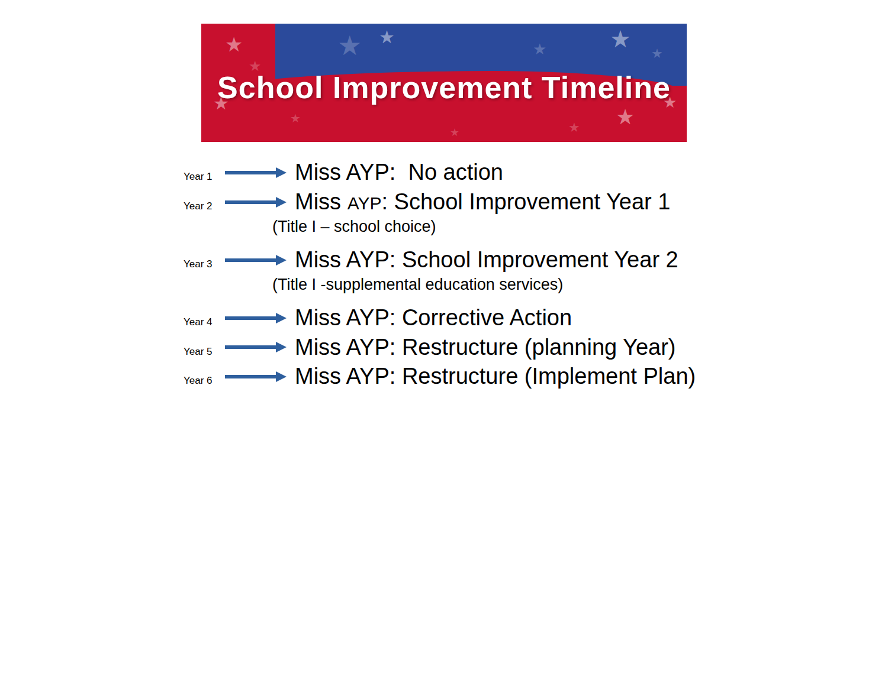★ ★ ★ ★ ★ ★ ★ ★ ★ ★ ★ ★ ★
School Improvement Timeline
Year 1
Miss AYP: No action
Year 2
Miss AYP: School Improvement Year 1
(Title I – school choice)
Year 3
Miss AYP: School Improvement Year 2
(Title I -supplemental education services)
Year 4
Miss AYP: Corrective Action
Year 5
Miss AYP: Restructure (planning Year)
Year 6
Miss AYP: Restructure (Implement Plan)